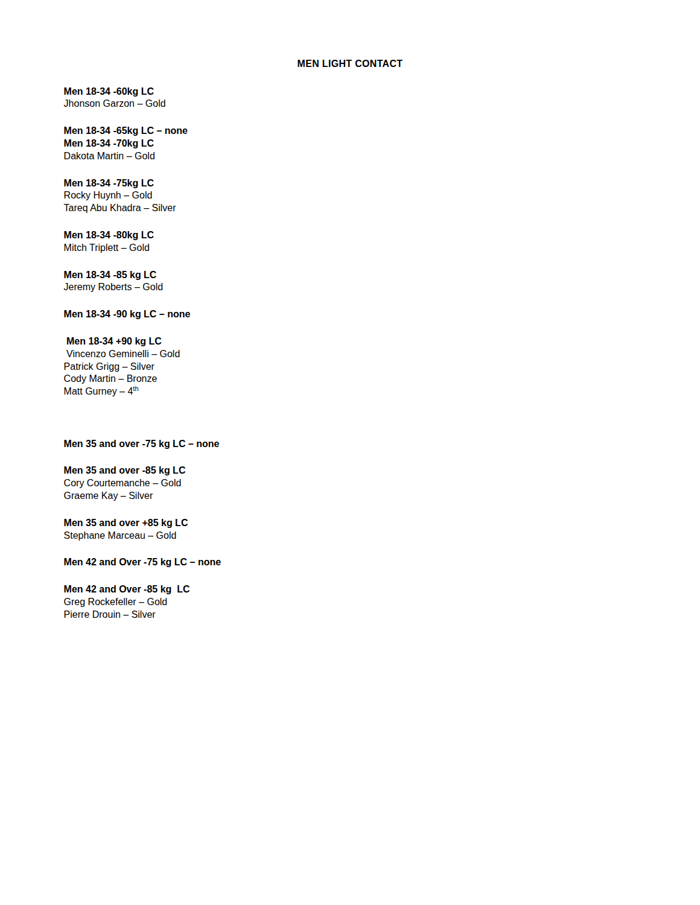MEN LIGHT CONTACT
Men 18-34 -60kg LC
Jhonson Garzon – Gold
Men 18-34 -65kg LC – none
Men 18-34 -70kg LC
Dakota Martin – Gold
Men 18-34 -75kg LC
Rocky Huynh – Gold
Tareq Abu Khadra – Silver
Men 18-34 -80kg LC
Mitch Triplett – Gold
Men 18-34 -85 kg LC
Jeremy Roberts – Gold
Men 18-34 -90 kg LC – none
Men 18-34 +90 kg LC
Vincenzo Geminelli – Gold
Patrick Grigg – Silver
Cody Martin – Bronze
Matt Gurney – 4th
Men 35 and over -75 kg LC – none
Men 35 and over -85 kg LC
Cory Courtemanche – Gold
Graeme Kay – Silver
Men 35 and over +85 kg LC
Stephane Marceau – Gold
Men 42 and Over -75 kg LC – none
Men 42 and Over -85 kg LC
Greg Rockefeller – Gold
Pierre Drouin – Silver